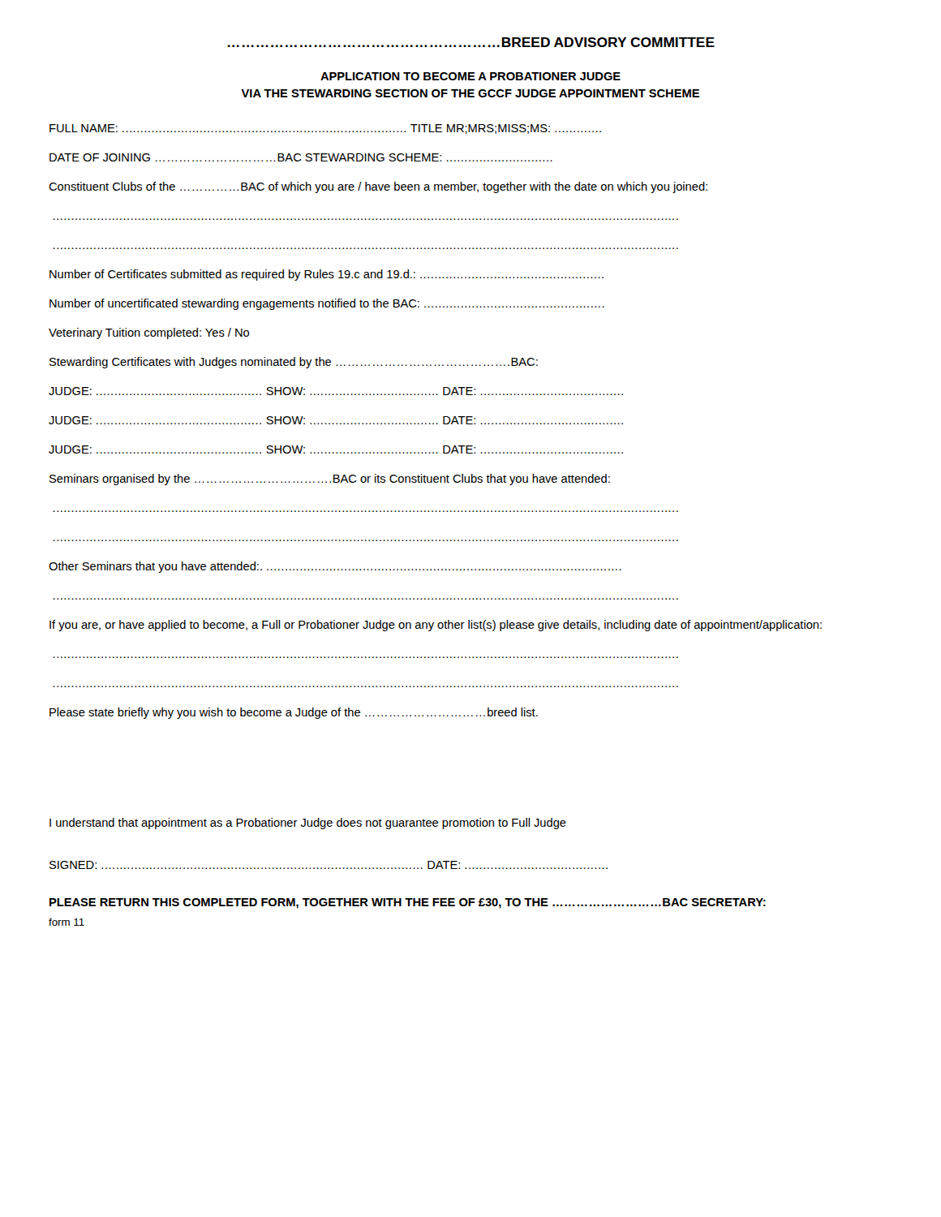…………………………………………………BREED ADVISORY COMMITTEE
APPLICATION TO BECOME A PROBATIONER JUDGE
VIA THE STEWARDING SECTION OF THE GCCF JUDGE APPOINTMENT SCHEME
FULL NAME: ............................................................................. TITLE MR;MRS;MISS;MS: .............
DATE OF JOINING …………………………BAC STEWARDING SCHEME: .............................
Constituent Clubs of the ……………BAC of which you are / have been a member, together with the date on which you joined:
......................................................................................................................................................................... .........................................................................................................................................................................
Number of Certificates submitted as required by Rules 19.c and 19.d.: ..................................................
Number of uncertificated stewarding engagements notified to the BAC: .................................................
Veterinary Tuition completed: Yes / No
Stewarding Certificates with Judges nominated by the ……………………………………. BAC:
JUDGE: ............................................. SHOW: ................................... DATE: .......................................
JUDGE: ............................................. SHOW: ................................... DATE: .......................................
JUDGE: ............................................. SHOW: ................................... DATE: .......................................
Seminars organised by the ……………………………. BAC or its Constituent Clubs that you have attended:
......................................................................................................................................................................... .........................................................................................................................................................................
Other Seminars that you have attended:. ................................................................................................
.........................................................................................................................................................................
If you are, or have applied to become, a Full or Probationer Judge on any other list(s) please give details, including date of appointment/application:
......................................................................................................................................................................... .........................................................................................................................................................................
Please state briefly why you wish to become a Judge of the …………………………breed list.
I understand that appointment as a Probationer Judge does not guarantee promotion to Full Judge
SIGNED: ....................................................................................... DATE: .......................................
PLEASE RETURN THIS COMPLETED FORM, TOGETHER WITH THE FEE OF £30, TO THE ………………………BAC SECRETARY:
form 11